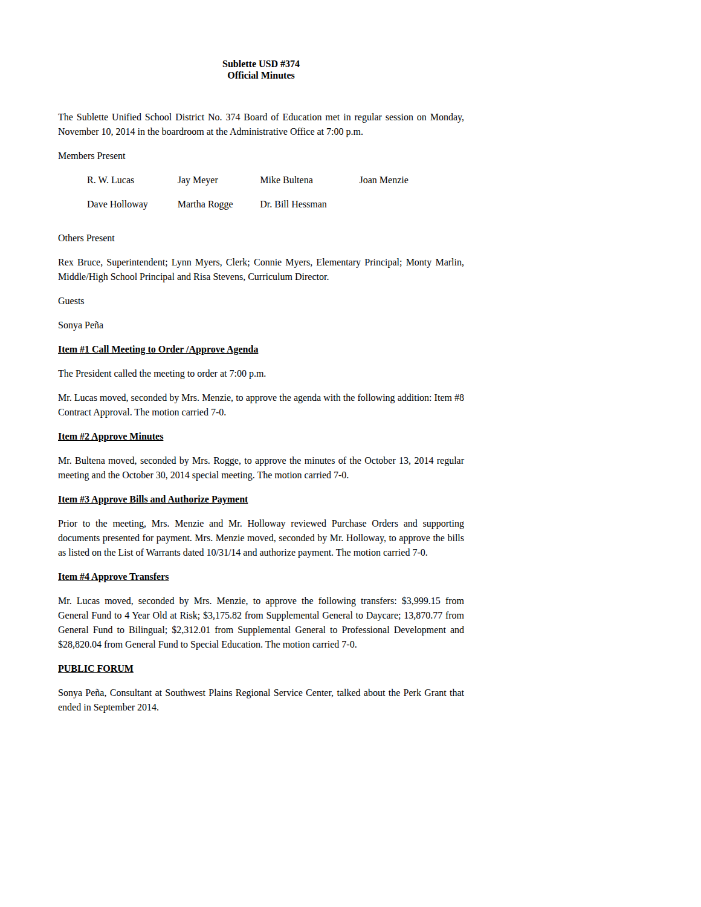Sublette USD #374
Official Minutes
The Sublette Unified School District No. 374 Board of Education met in regular session on Monday, November 10, 2014 in the boardroom at the Administrative Office at 7:00 p.m.
Members Present
| R. W. Lucas | Jay Meyer | Mike Bultena | Joan Menzie |
| Dave Holloway | Martha Rogge | Dr. Bill Hessman | |
Others Present
Rex Bruce, Superintendent; Lynn Myers, Clerk; Connie Myers, Elementary Principal; Monty Marlin, Middle/High School Principal and Risa Stevens, Curriculum Director.
Guests
Sonya Peña
Item #1 Call Meeting to Order /Approve Agenda
The President called the meeting to order at 7:00 p.m.
Mr. Lucas moved, seconded by Mrs. Menzie, to approve the agenda with the following addition: Item #8 Contract Approval. The motion carried 7-0.
Item #2 Approve Minutes
Mr. Bultena moved, seconded by Mrs. Rogge, to approve the minutes of the October 13, 2014 regular meeting and the October 30, 2014 special meeting. The motion carried 7-0.
Item #3 Approve Bills and Authorize Payment
Prior to the meeting, Mrs. Menzie and Mr. Holloway reviewed Purchase Orders and supporting documents presented for payment. Mrs. Menzie moved, seconded by Mr. Holloway, to approve the bills as listed on the List of Warrants dated 10/31/14 and authorize payment. The motion carried 7-0.
Item #4 Approve Transfers
Mr. Lucas moved, seconded by Mrs. Menzie, to approve the following transfers: $3,999.15 from General Fund to 4 Year Old at Risk; $3,175.82 from Supplemental General to Daycare; 13,870.77 from General Fund to Bilingual; $2,312.01 from Supplemental General to Professional Development and $28,820.04 from General Fund to Special Education. The motion carried 7-0.
PUBLIC FORUM
Sonya Peña, Consultant at Southwest Plains Regional Service Center, talked about the Perk Grant that ended in September 2014.